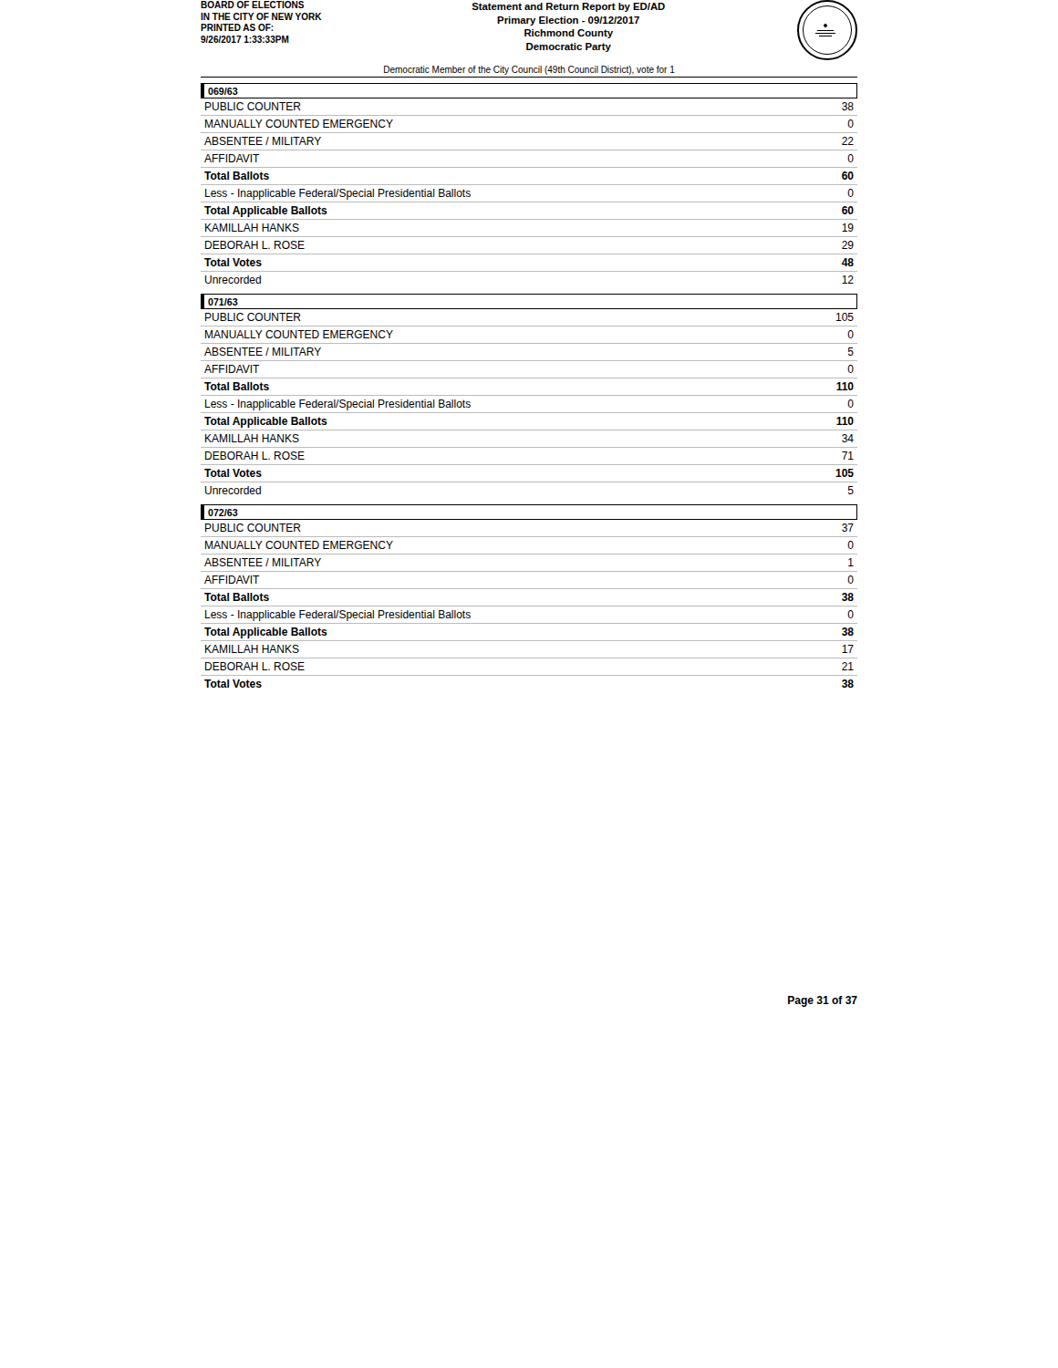BOARD OF ELECTIONS
IN THE CITY OF NEW YORK
PRINTED AS OF:
9/26/2017 1:33:33PM
Statement and Return Report by ED/AD
Primary Election - 09/12/2017
Richmond County
Democratic Party
Democratic Member of the City Council (49th Council District), vote for 1
069/63
| PUBLIC COUNTER | 38 |
| MANUALLY COUNTED EMERGENCY | 0 |
| ABSENTEE / MILITARY | 22 |
| AFFIDAVIT | 0 |
| Total Ballots | 60 |
| Less - Inapplicable Federal/Special Presidential Ballots | 0 |
| Total Applicable Ballots | 60 |
| KAMILLAH HANKS | 19 |
| DEBORAH L. ROSE | 29 |
| Total Votes | 48 |
| Unrecorded | 12 |
071/63
| PUBLIC COUNTER | 105 |
| MANUALLY COUNTED EMERGENCY | 0 |
| ABSENTEE / MILITARY | 5 |
| AFFIDAVIT | 0 |
| Total Ballots | 110 |
| Less - Inapplicable Federal/Special Presidential Ballots | 0 |
| Total Applicable Ballots | 110 |
| KAMILLAH HANKS | 34 |
| DEBORAH L. ROSE | 71 |
| Total Votes | 105 |
| Unrecorded | 5 |
072/63
| PUBLIC COUNTER | 37 |
| MANUALLY COUNTED EMERGENCY | 0 |
| ABSENTEE / MILITARY | 1 |
| AFFIDAVIT | 0 |
| Total Ballots | 38 |
| Less - Inapplicable Federal/Special Presidential Ballots | 0 |
| Total Applicable Ballots | 38 |
| KAMILLAH HANKS | 17 |
| DEBORAH L. ROSE | 21 |
| Total Votes | 38 |
Page 31 of 37